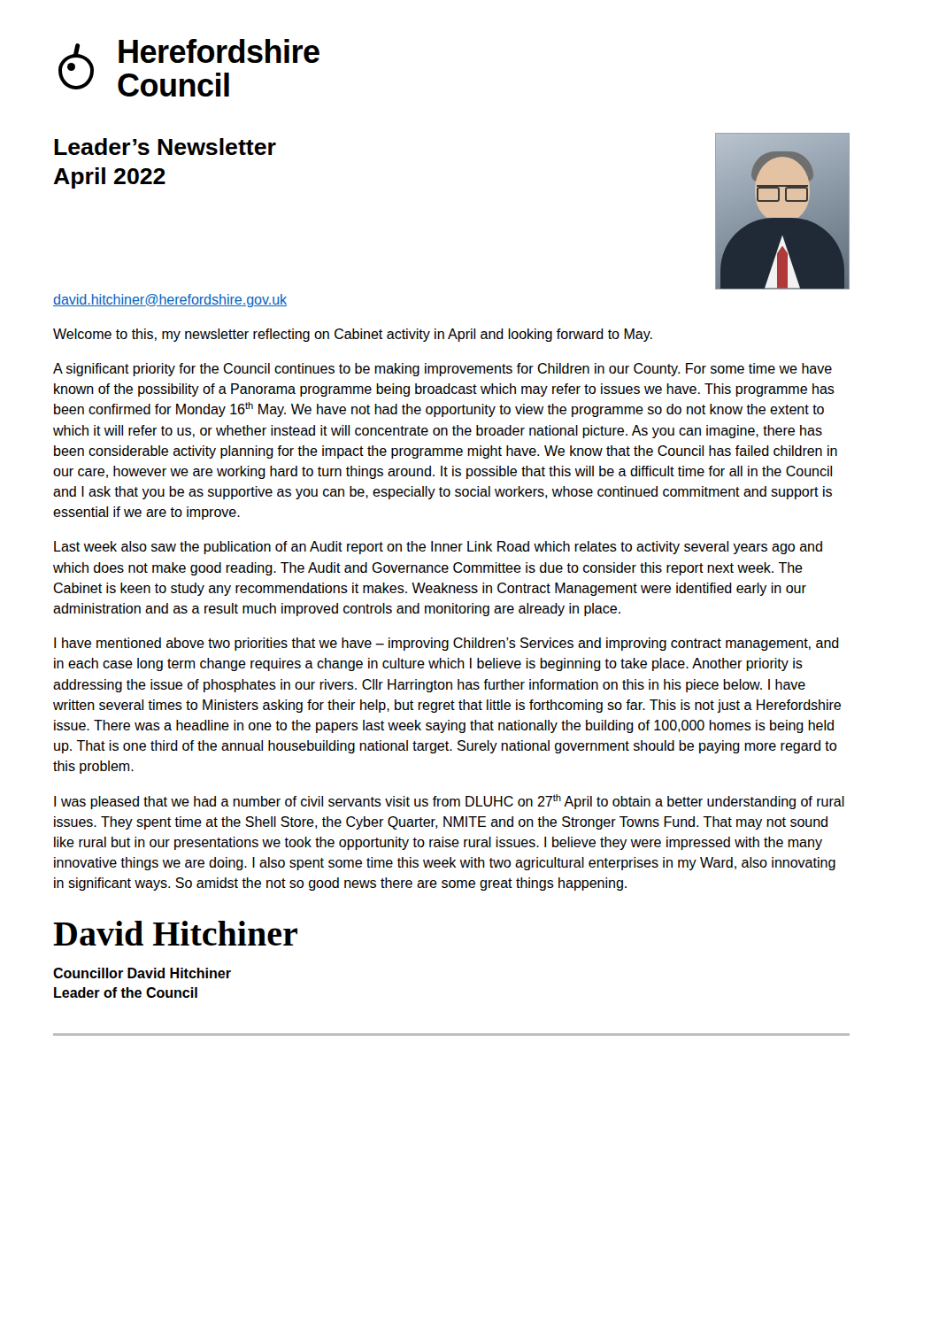Herefordshire
Council
Leader’s Newsletter
April 2022
david.hitchiner@herefordshire.gov.uk
Welcome to this, my newsletter reflecting on Cabinet activity in April and looking forward to May.
A significant priority for the Council continues to be making improvements for Children in our County. For some time we have known of the possibility of a Panorama programme being broadcast which may refer to issues we have. This programme has been confirmed for Monday 16th May. We have not had the opportunity to view the programme so do not know the extent to which it will refer to us, or whether instead it will concentrate on the broader national picture. As you can imagine, there has been considerable activity planning for the impact the programme might have. We know that the Council has failed children in our care, however we are working hard to turn things around. It is possible that this will be a difficult time for all in the Council and I ask that you be as supportive as you can be, especially to social workers, whose continued commitment and support is essential if we are to improve.
Last week also saw the publication of an Audit report on the Inner Link Road which relates to activity several years ago and which does not make good reading. The Audit and Governance Committee is due to consider this report next week. The Cabinet is keen to study any recommendations it makes. Weakness in Contract Management were identified early in our administration and as a result much improved controls and monitoring are already in place.
I have mentioned above two priorities that we have – improving Children’s Services and improving contract management, and in each case long term change requires a change in culture which I believe is beginning to take place. Another priority is addressing the issue of phosphates in our rivers. Cllr Harrington has further information on this in his piece below. I have written several times to Ministers asking for their help, but regret that little is forthcoming so far. This is not just a Herefordshire issue. There was a headline in one to the papers last week saying that nationally the building of 100,000 homes is being held up. That is one third of the annual housebuilding national target. Surely national government should be paying more regard to this problem.
I was pleased that we had a number of civil servants visit us from DLUHC on 27th April to obtain a better understanding of rural issues. They spent time at the Shell Store, the Cyber Quarter, NMITE and on the Stronger Towns Fund. That may not sound like rural but in our presentations we took the opportunity to raise rural issues. I believe they were impressed with the many innovative things we are doing. I also spent some time this week with two agricultural enterprises in my Ward, also innovating in significant ways. So amidst the not so good news there are some great things happening.
David Hitchiner
Councillor David Hitchiner
Leader of the Council